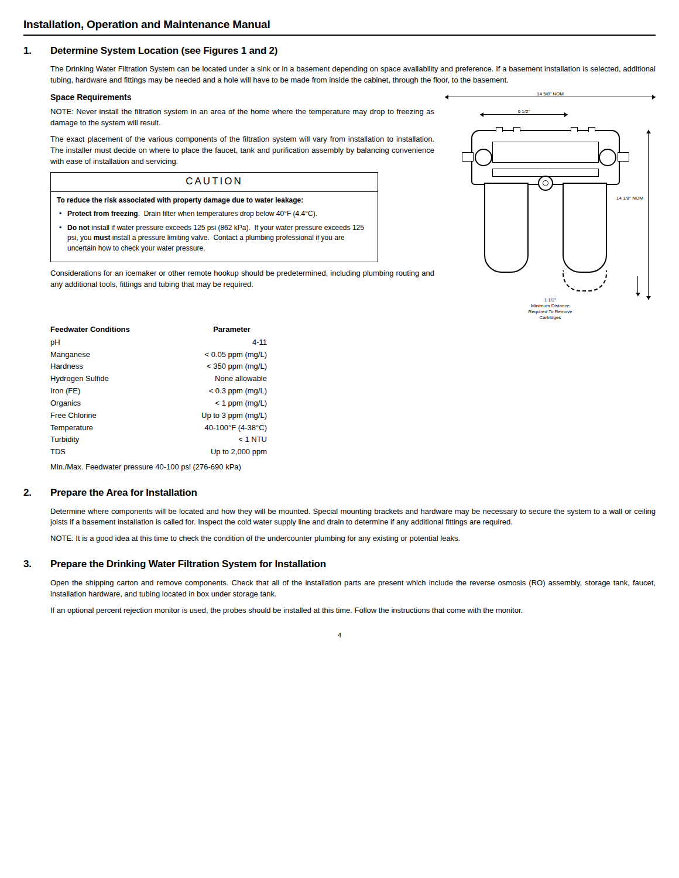Installation, Operation and Maintenance Manual
1. Determine System Location (see Figures 1 and 2)
The Drinking Water Filtration System can be located under a sink or in a basement depending on space availability and preference. If a basement installation is selected, additional tubing, hardware and fittings may be needed and a hole will have to be made from inside the cabinet, through the floor, to the basement.
14 5/8" NOM
6 1/2"
14 1/8" NOM
1 1/2"
Minimum Distance
Required To Remove
Cartridges
Space Requirements
NOTE: Never install the filtration system in an area of the home where the temperature may drop to freezing as damage to the system will result.
The exact placement of the various components of the filtration system will vary from installation to installation. The installer must decide on where to place the faucet, tank and purification assembly by balancing convenience with ease of installation and servicing.
CAUTION
To reduce the risk associated with property damage due to water leakage:
Protect from freezing. Drain filter when temperatures drop below 40°F (4.4°C).
Do not install if water pressure exceeds 125 psi (862 kPa). If your water pressure exceeds 125 psi, you must install a pressure limiting valve. Contact a plumbing professional if you are uncertain how to check your water pressure.
Considerations for an icemaker or other remote hookup should be predetermined, including plumbing routing and any additional tools, fittings and tubing that may be required.
| Feedwater Conditions | Parameter |
| --- | --- |
| pH | 4-11 |
| Manganese | < 0.05 ppm (mg/L) |
| Hardness | < 350 ppm (mg/L) |
| Hydrogen Sulfide | None allowable |
| Iron (FE) | < 0.3 ppm (mg/L) |
| Organics | < 1 ppm (mg/L) |
| Free Chlorine | Up to 3 ppm (mg/L) |
| Temperature | 40-100°F (4-38°C) |
| Turbidity | < 1 NTU |
| TDS | Up to 2,000 ppm |
Min./Max. Feedwater pressure 40-100 psi (276-690 kPa)
2. Prepare the Area for Installation
Determine where components will be located and how they will be mounted. Special mounting brackets and hardware may be necessary to secure the system to a wall or ceiling joists if a basement installation is called for. Inspect the cold water supply line and drain to determine if any additional fittings are required.
NOTE: It is a good idea at this time to check the condition of the undercounter plumbing for any existing or potential leaks.
3. Prepare the Drinking Water Filtration System for Installation
Open the shipping carton and remove components. Check that all of the installation parts are present which include the reverse osmosis (RO) assembly, storage tank, faucet, installation hardware, and tubing located in box under storage tank.
If an optional percent rejection monitor is used, the probes should be installed at this time. Follow the instructions that come with the monitor.
4